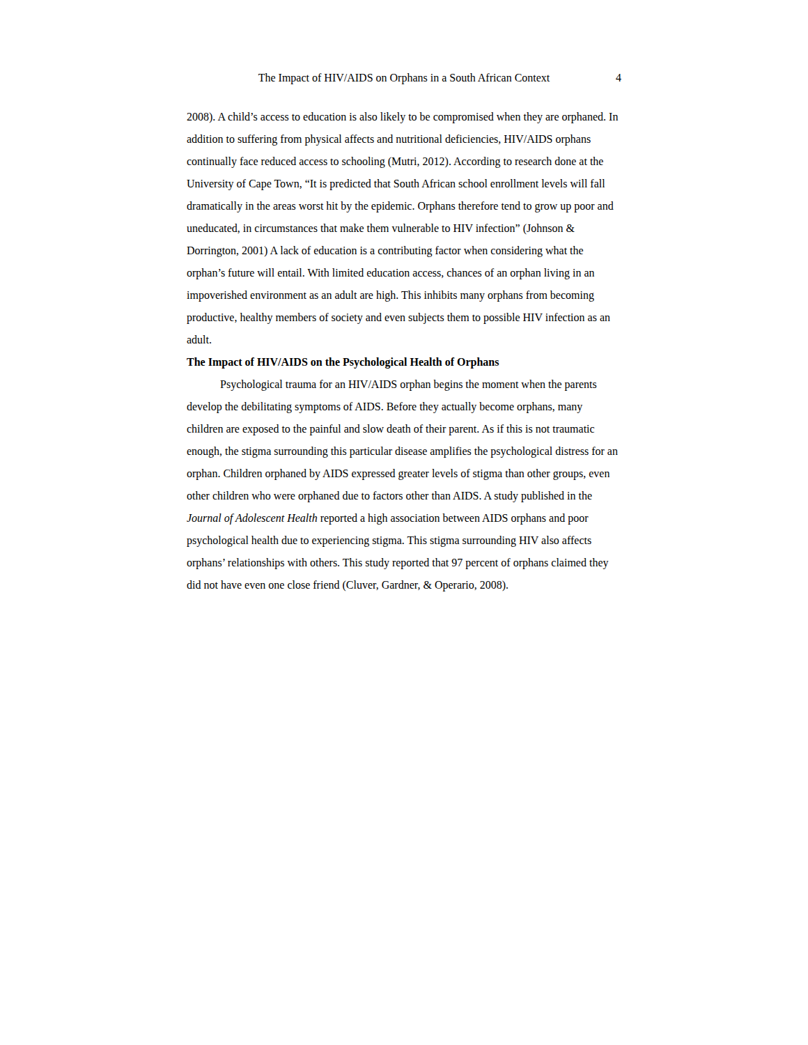The Impact of HIV/AIDS on Orphans in a South African Context 4
2008). A child’s access to education is also likely to be compromised when they are orphaned. In addition to suffering from physical affects and nutritional deficiencies, HIV/AIDS orphans continually face reduced access to schooling (Mutri, 2012). According to research done at the University of Cape Town, “It is predicted that South African school enrollment levels will fall dramatically in the areas worst hit by the epidemic. Orphans therefore tend to grow up poor and uneducated, in circumstances that make them vulnerable to HIV infection” (Johnson & Dorrington, 2001) A lack of education is a contributing factor when considering what the orphan’s future will entail. With limited education access, chances of an orphan living in an impoverished environment as an adult are high. This inhibits many orphans from becoming productive, healthy members of society and even subjects them to possible HIV infection as an adult.
The Impact of HIV/AIDS on the Psychological Health of Orphans
Psychological trauma for an HIV/AIDS orphan begins the moment when the parents develop the debilitating symptoms of AIDS. Before they actually become orphans, many children are exposed to the painful and slow death of their parent. As if this is not traumatic enough, the stigma surrounding this particular disease amplifies the psychological distress for an orphan. Children orphaned by AIDS expressed greater levels of stigma than other groups, even other children who were orphaned due to factors other than AIDS. A study published in the Journal of Adolescent Health reported a high association between AIDS orphans and poor psychological health due to experiencing stigma. This stigma surrounding HIV also affects orphans’ relationships with others. This study reported that 97 percent of orphans claimed they did not have even one close friend (Cluver, Gardner, & Operario, 2008).